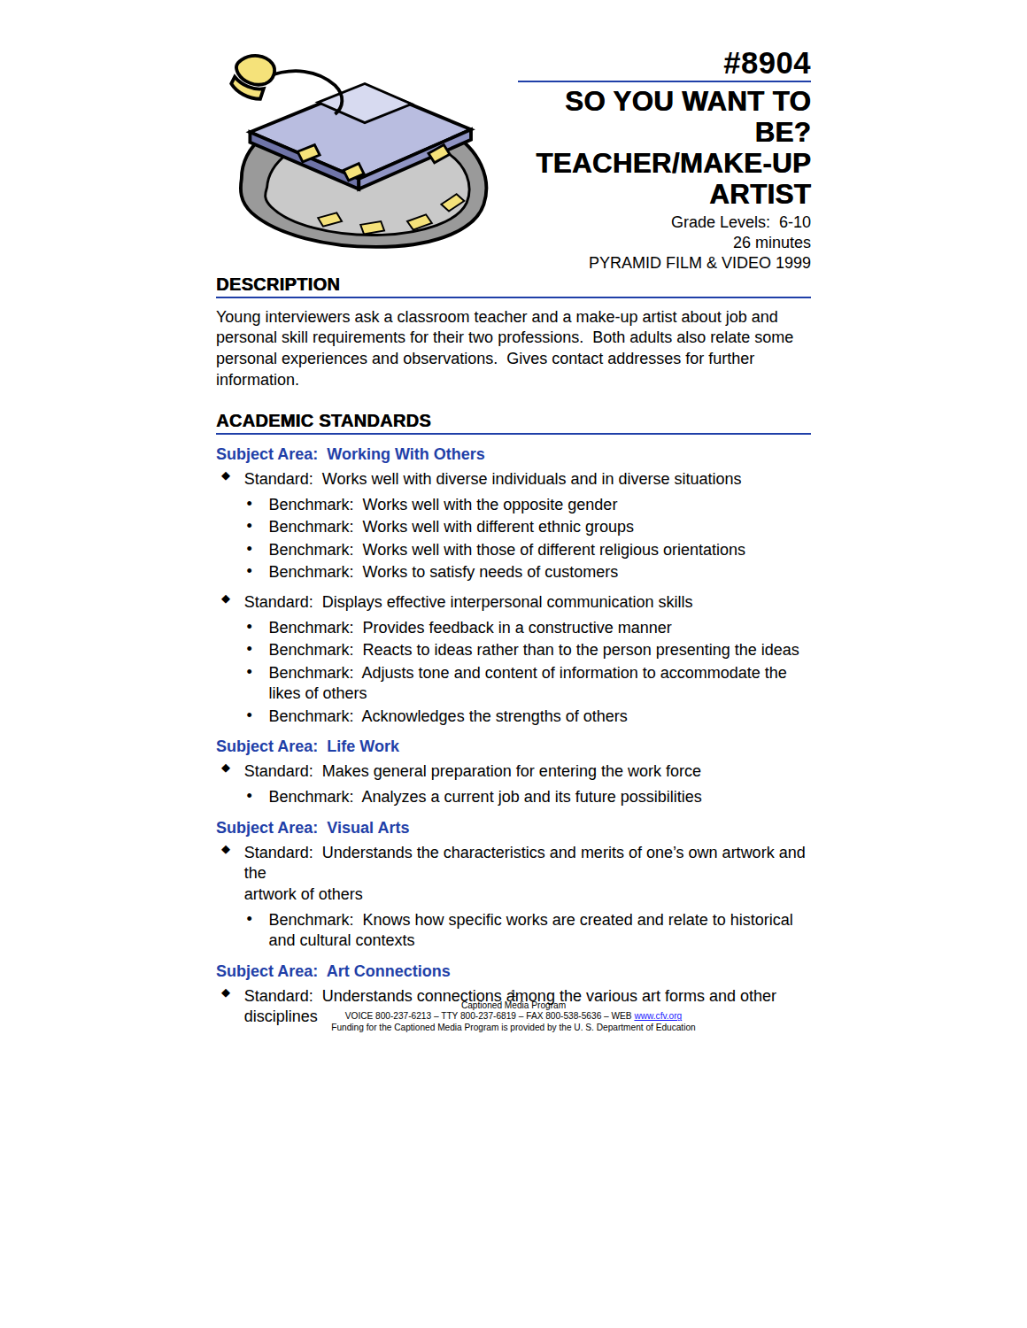#8904
SO YOU WANT TO BE?
TEACHER/MAKE-UP ARTIST
Grade Levels: 6-10
26 minutes
PYRAMID FILM & VIDEO 1999
DESCRIPTION
Young interviewers ask a classroom teacher and a make-up artist about job and personal skill requirements for their two professions. Both adults also relate some personal experiences and observations. Gives contact addresses for further information.
ACADEMIC STANDARDS
Subject Area: Working With Others
Standard: Works well with diverse individuals and in diverse situations
Benchmark: Works well with the opposite gender
Benchmark: Works well with different ethnic groups
Benchmark: Works well with those of different religious orientations
Benchmark: Works to satisfy needs of customers
Standard: Displays effective interpersonal communication skills
Benchmark: Provides feedback in a constructive manner
Benchmark: Reacts to ideas rather than to the person presenting the ideas
Benchmark: Adjusts tone and content of information to accommodate the likes of others
Benchmark: Acknowledges the strengths of others
Subject Area: Life Work
Standard: Makes general preparation for entering the work force
Benchmark: Analyzes a current job and its future possibilities
Subject Area: Visual Arts
Standard: Understands the characteristics and merits of one’s own artwork and the artwork of others
Benchmark: Knows how specific works are created and relate to historical and cultural contexts
Subject Area: Art Connections
Standard: Understands connections among the various art forms and other disciplines
1
Captioned Media Program
VOICE 800-237-6213 – TTY 800-237-6819 – FAX 800-538-5636 – WEB www.cfv.org
Funding for the Captioned Media Program is provided by the U. S. Department of Education